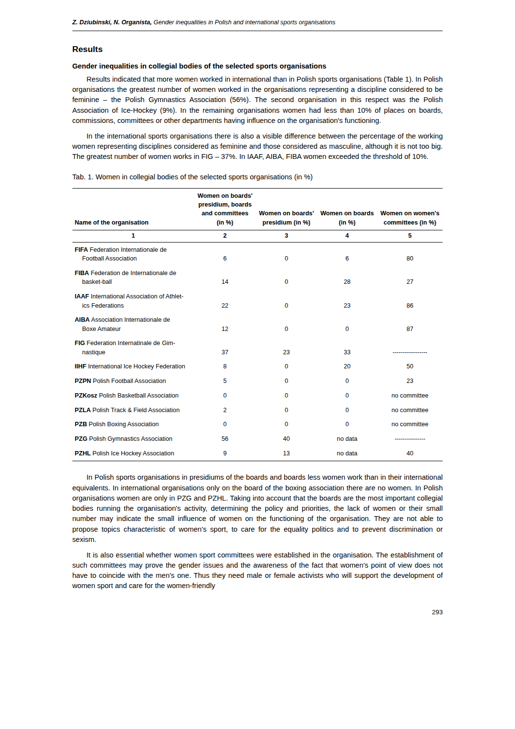Z. Dziubinski, N. Organista, Gender inequalities in Polish and international sports organisations
Results
Gender inequalities in collegial bodies of the selected sports organisations
Results indicated that more women worked in international than in Polish sports organisations (Table 1). In Polish organisations the greatest number of women worked in the organisations representing a discipline considered to be feminine – the Polish Gymnastics Association (56%). The second organisation in this respect was the Polish Association of Ice-Hockey (9%). In the remaining organisations women had less than 10% of places on boards, commissions, committees or other departments having influence on the organisation's functioning.
In the international sports organisations there is also a visible difference between the percentage of the working women representing disciplines considered as feminine and those considered as masculine, although it is not too big. The greatest number of women works in FIG – 37%. In IAAF, AIBA, FIBA women exceeded the threshold of 10%.
Tab. 1. Women in collegial bodies of the selected sports organisations (in %)
| Name of the organisation | Women on boards' presidium, boards and committees (in %) | Women on boards' presidium (in %) | Women on boards (in %) | Women on women's committees (in %) |
| --- | --- | --- | --- | --- |
| 1 | 2 | 3 | 4 | 5 |
| FIFA Federation Internationale de Football Association | 6 | 0 | 6 | 80 |
| FIBA Federation de Internationale de basket-ball | 14 | 0 | 28 | 27 |
| IAAF International Association of Athlet- ics Federations | 22 | 0 | 23 | 86 |
| AIBA Association Internationale de Boxe Amateur | 12 | 0 | 0 | 87 |
| FIG Federation Internatinale de Gim- nastique | 37 | 23 | 33 | ----------------- |
| IIHF International Ice Hockey Federation | 8 | 0 | 20 | 50 |
| PZPN Polish Football Association | 5 | 0 | 0 | 23 |
| PZKosz Polish Basketball Association | 0 | 0 | 0 | no committee |
| PZLA Polish Track & Field Association | 2 | 0 | 0 | no committee |
| PZB Polish Boxing Association | 0 | 0 | 0 | no committee |
| PZG Polish Gymnastics Association | 56 | 40 | no data | --------------- |
| PZHL Polish Ice Hockey Association | 9 | 13 | no data | 40 |
In Polish sports organisations in presidiums of the boards and boards less women work than in their international equivalents. In international organisations only on the board of the boxing association there are no women. In Polish organisations women are only in PZG and PZHL. Taking into account that the boards are the most important collegial bodies running the organisation's activity, determining the policy and priorities, the lack of women or their small number may indicate the small influence of women on the functioning of the organisation. They are not able to propose topics characteristic of women's sport, to care for the equality politics and to prevent discrimination or sexism.
It is also essential whether women sport committees were established in the organisation. The establishment of such committees may prove the gender issues and the awareness of the fact that women's point of view does not have to coincide with the men's one. Thus they need male or female activists who will support the development of women sport and care for the women-friendly
293